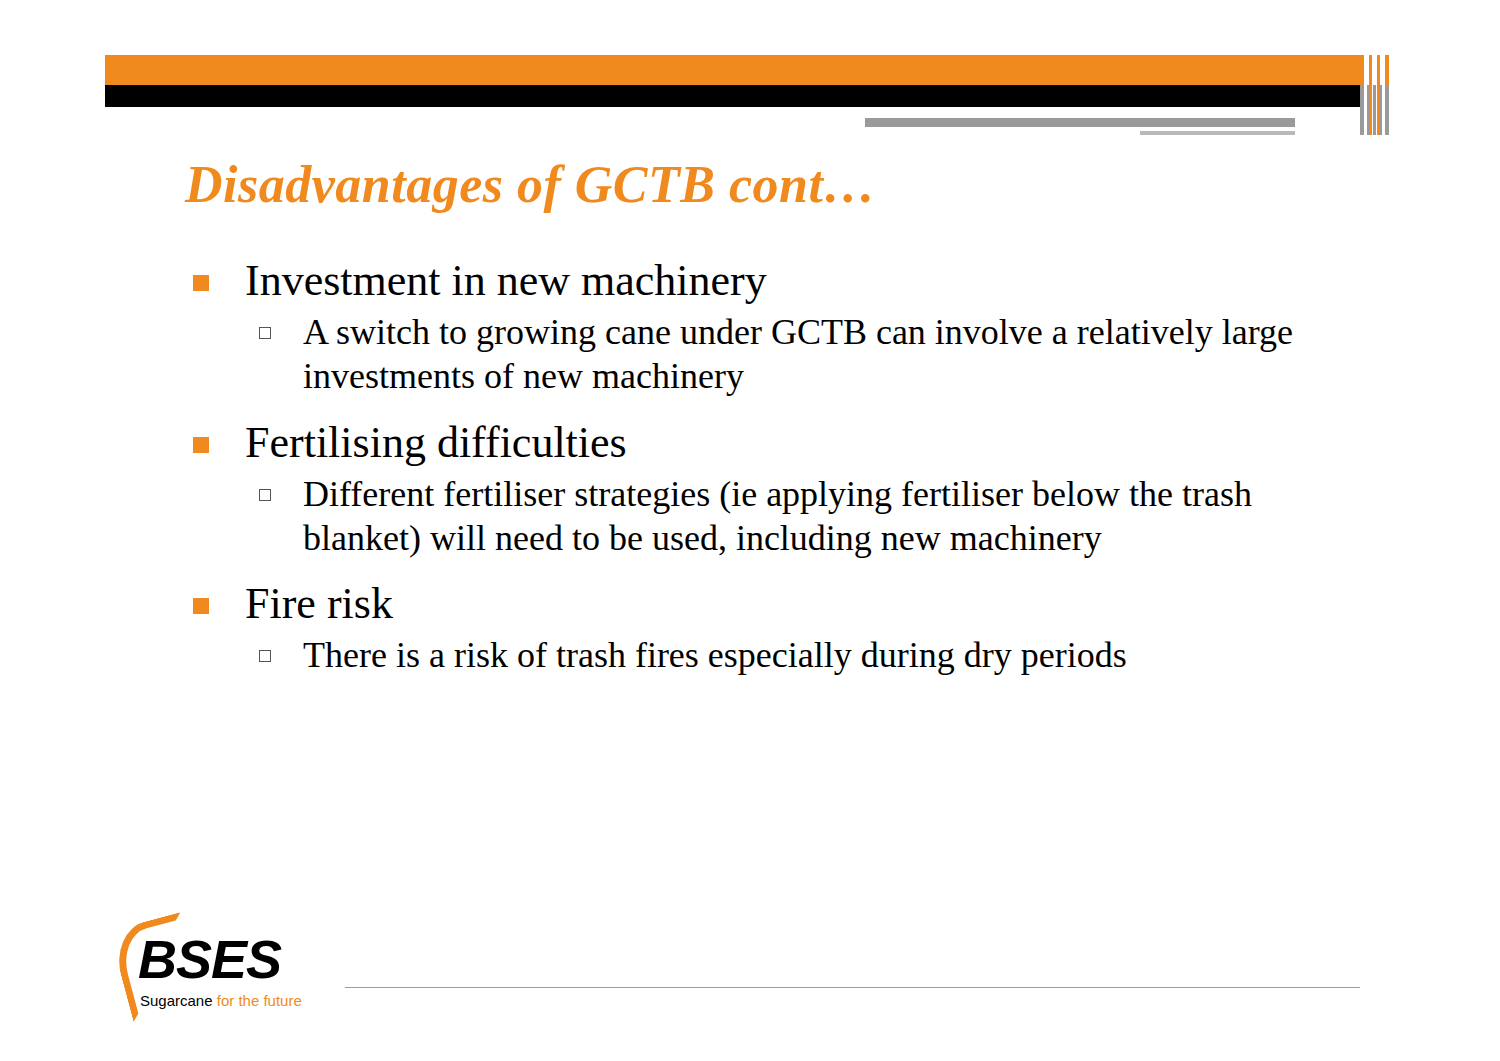Disadvantages of GCTB cont…
Investment in new machinery
A switch to growing cane under GCTB can involve a relatively large investments of new machinery
Fertilising difficulties
Different fertiliser strategies (ie applying fertiliser below the trash blanket) will need to be used, including new machinery
Fire risk
There is a risk of trash fires especially during dry periods
BSES
Sugarcane for the future